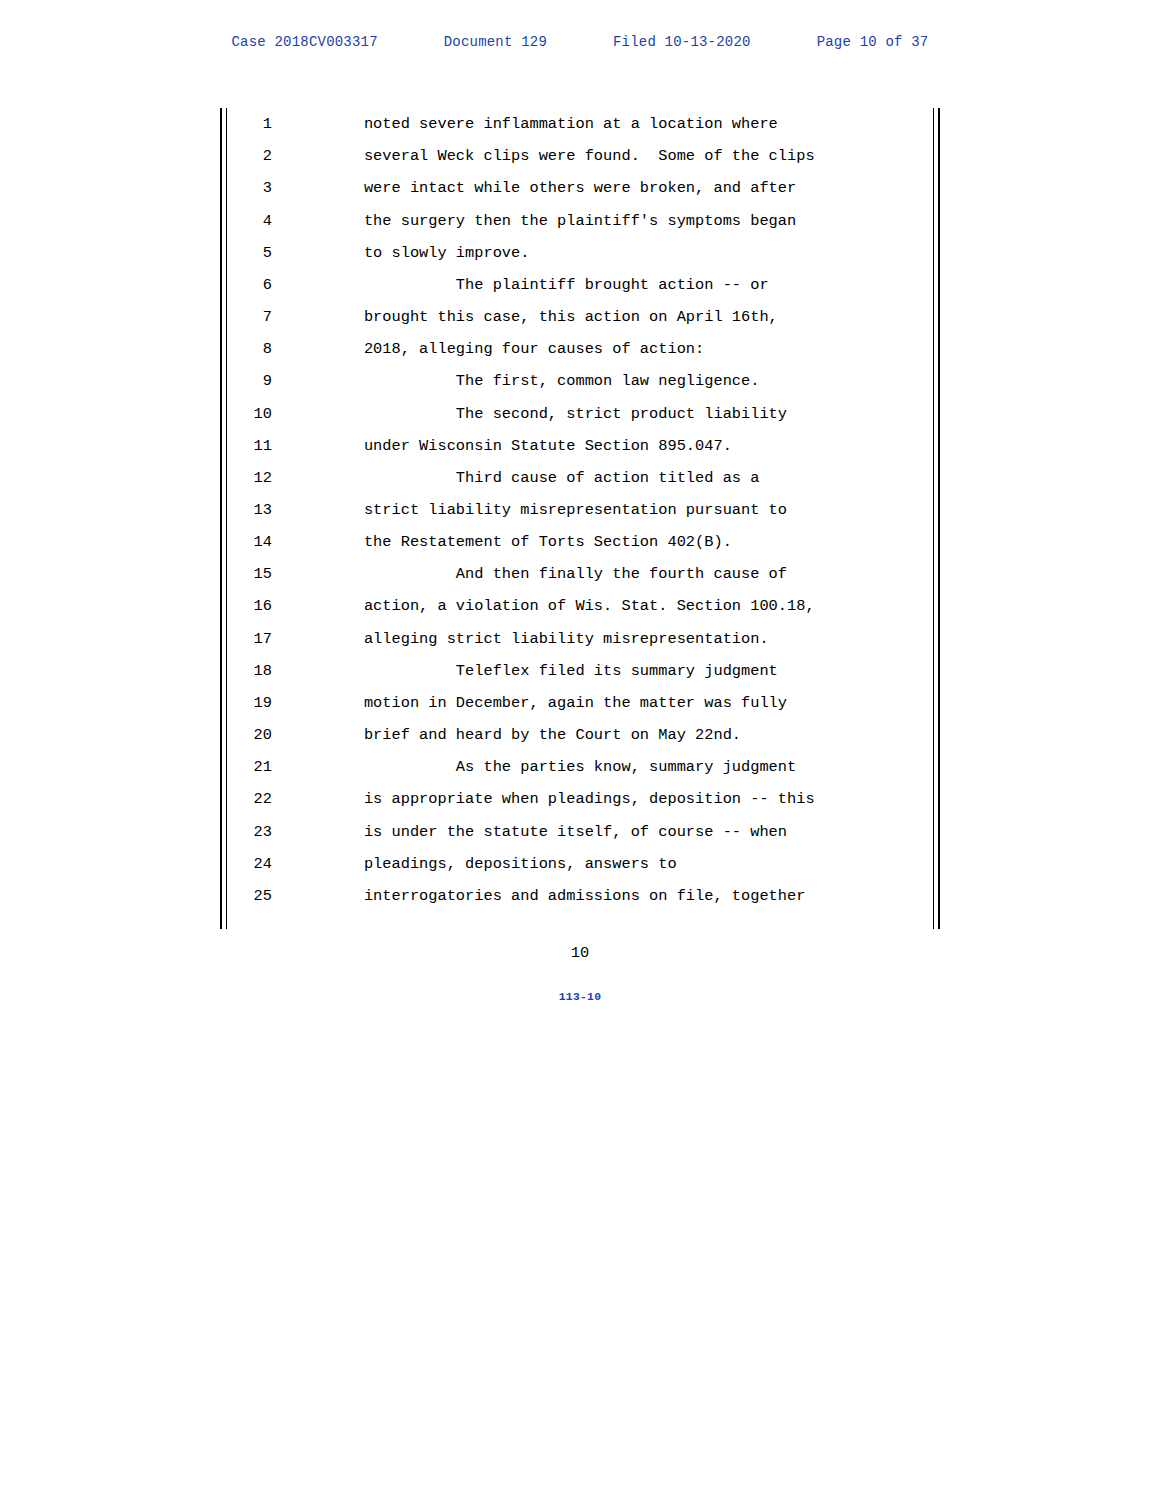Case 2018CV003317 Document 129 Filed 10-13-2020 Page 10 of 37
| 1 | noted severe inflammation at a location where |
| 2 | several Weck clips were found. Some of the clips |
| 3 | were intact while others were broken, and after |
| 4 | the surgery then the plaintiff's symptoms began |
| 5 | to slowly improve. |
| 6 | The plaintiff brought action -- or |
| 7 | brought this case, this action on April 16th, |
| 8 | 2018, alleging four causes of action: |
| 9 | The first, common law negligence. |
| 10 | The second, strict product liability |
| 11 | under Wisconsin Statute Section 895.047. |
| 12 | Third cause of action titled as a |
| 13 | strict liability misrepresentation pursuant to |
| 14 | the Restatement of Torts Section 402(B). |
| 15 | And then finally the fourth cause of |
| 16 | action, a violation of Wis. Stat. Section 100.18, |
| 17 | alleging strict liability misrepresentation. |
| 18 | Teleflex filed its summary judgment |
| 19 | motion in December, again the matter was fully |
| 20 | brief and heard by the Court on May 22nd. |
| 21 | As the parties know, summary judgment |
| 22 | is appropriate when pleadings, deposition -- this |
| 23 | is under the statute itself, of course -- when |
| 24 | pleadings, depositions, answers to |
| 25 | interrogatories and admissions on file, together |
10
113-10